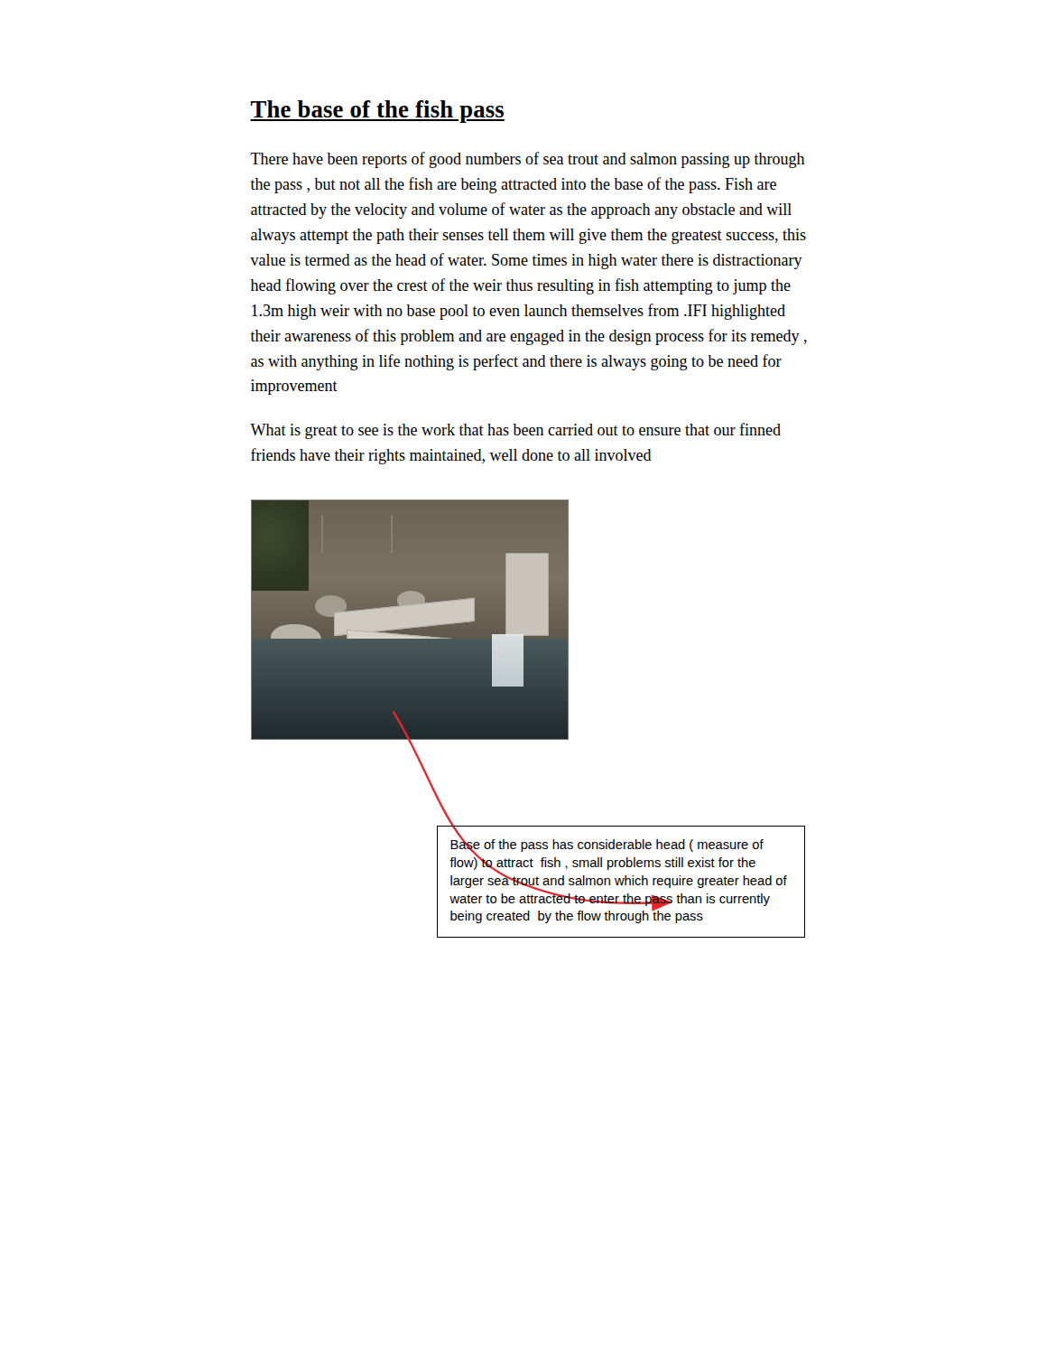The base of the fish pass
There have been reports of good numbers of sea trout and salmon passing up through the pass , but not all the fish are being attracted into the base of the pass. Fish are attracted by the velocity and volume of water as the approach any obstacle and will always attempt the path their senses tell them will give them the greatest success, this value is termed as the head of water. Some times in high water there is distractionary head flowing over the crest of the weir thus resulting in fish attempting to jump the 1.3m high weir with no base pool to even launch themselves from .IFI highlighted their awareness of this problem and are engaged in the design process for its remedy , as with anything in life nothing is perfect and there is always going to be need for improvement
What is great to see is the work that has been carried out to ensure that our finned friends have their rights maintained, well done to all involved
Base of the pass has considerable head ( measure of flow) to attract fish , small problems still exist for the larger sea trout and salmon which require greater head of water to be attracted to enter the pass than is currently being created by the flow through the pass